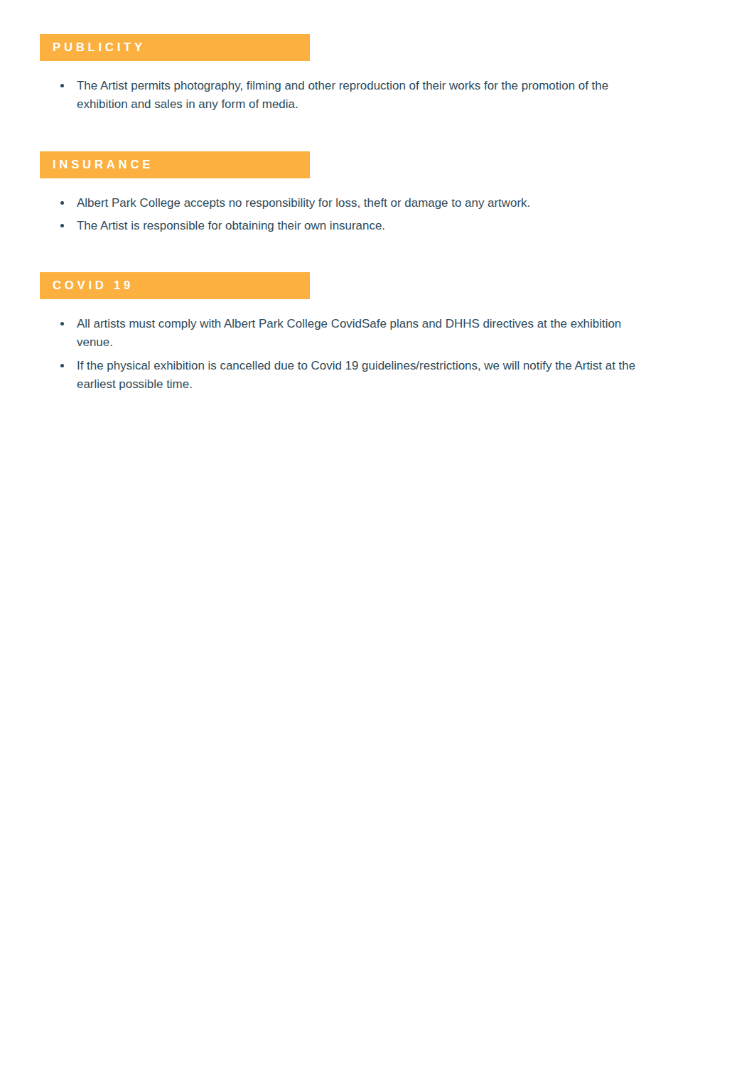Publicity
The Artist permits photography, filming and other reproduction of their works for the promotion of the exhibition and sales in any form of media.
Insurance
Albert Park College accepts no responsibility for loss, theft or damage to any artwork.
The Artist is responsible for obtaining their own insurance.
Covid 19
All artists must comply with Albert Park College CovidSafe plans and DHHS directives at the exhibition venue.
If the physical exhibition is cancelled due to Covid 19 guidelines/restrictions, we will notify the Artist at the earliest possible time.